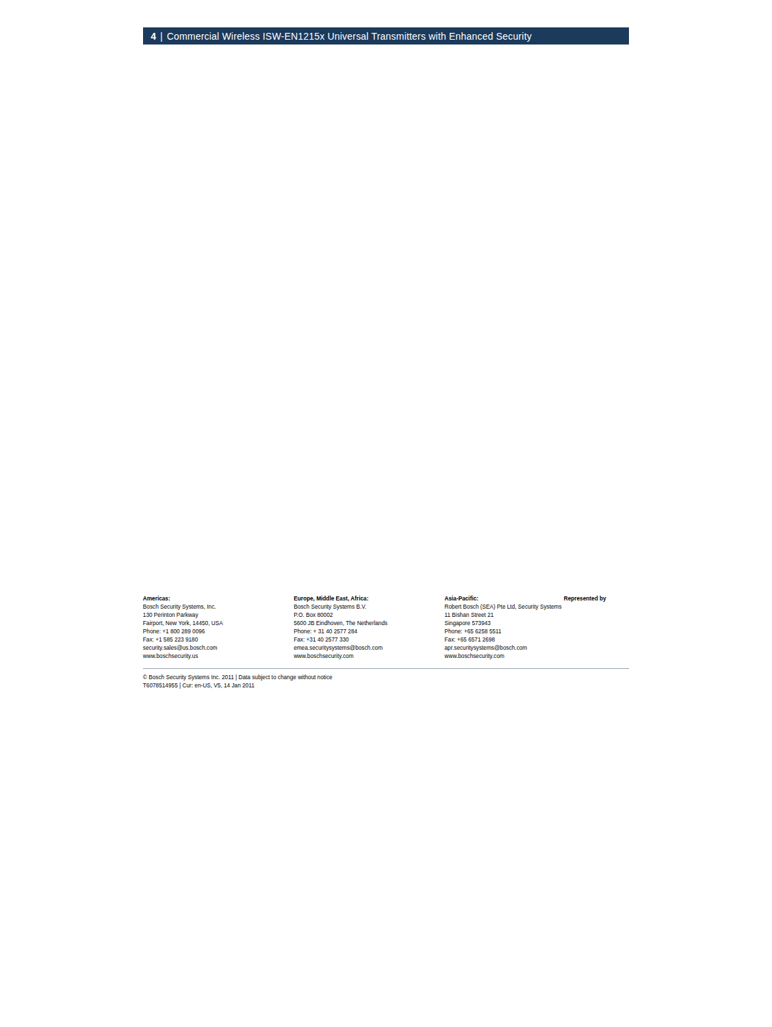4|Commercial Wireless ISW-EN1215x Universal Transmitters with Enhanced Security
Americas:
Bosch Security Systems, Inc.
130 Perinton Parkway
Fairport, New York, 14450, USA
Phone: +1 800 289 0096
Fax: +1 585 223 9180
security.sales@us.bosch.com
www.boschsecurity.us
Europe, Middle East, Africa:
Bosch Security Systems B.V.
P.O. Box 80002
5600 JB Eindhoven, The Netherlands
Phone: + 31 40 2577 284
Fax: +31 40 2577 330
emea.securitysystems@bosch.com
www.boschsecurity.com
Represented by Asia-Pacific:
Robert Bosch (SEA) Pte Ltd, Security Systems
11 Bishan Street 21
Singapore 573943
Phone: +65 6258 5511
Fax: +65 6571 2698
apr.securitysystems@bosch.com
www.boschsecurity.com
© Bosch Security Systems Inc. 2011 | Data subject to change without notice
T6078514955 | Cur: en-US, V5, 14 Jan 2011